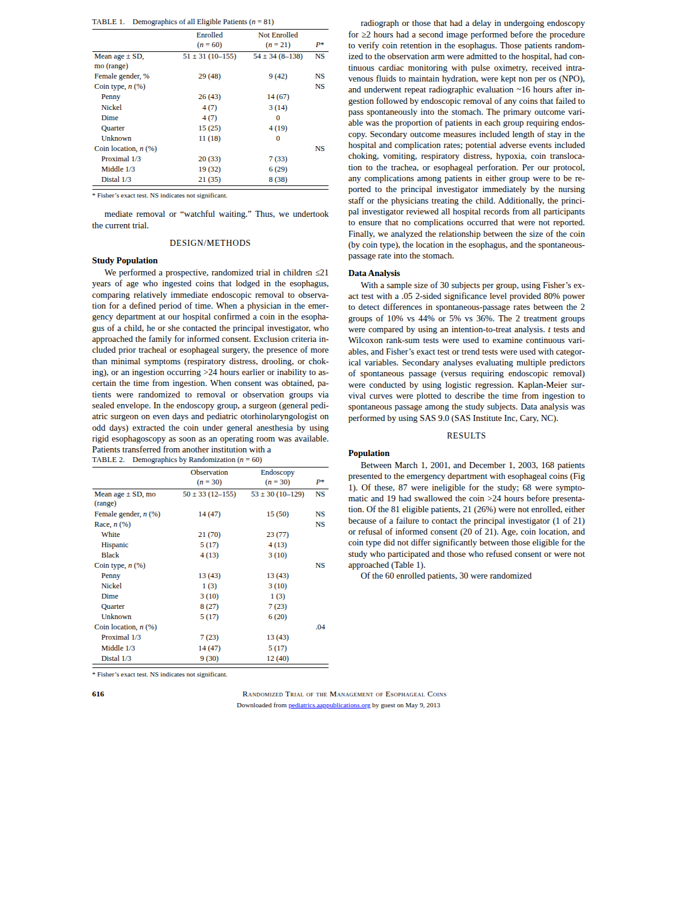TABLE 1. Demographics of all Eligible Patients ( n = 81)
| | Enrolled ( n = 60) | Not Enrolled ( n = 21) | P * |
| --- | --- | --- | --- |
| Mean age ± SD, mo (range) | 51 ± 31 (10–155) | 54 ± 34 (8–138) | NS |
| Female gender, % | 29 (48) | 9 (42) | NS |
| Coin type, n (%) | | | NS |
| Penny | 26 (43) | 14 (67) | |
| Nickel | 4 (7) | 3 (14) | |
| Dime | 4 (7) | 0 | |
| Quarter | 15 (25) | 4 (19) | |
| Unknown | 11 (18) | 0 | |
| Coin location, n (%) | | | NS |
| Proximal 1/3 | 20 (33) | 7 (33) | |
| Middle 1/3 | 19 (32) | 6 (29) | |
| Distal 1/3 | 21 (35) | 8 (38) | |
* Fisher’s exact test. NS indicates not significant.
mediate removal or “watchful waiting.” Thus, we undertook the current trial.
Design/Methods
Study Population
We performed a prospective, randomized trial in children ≤21 years of age who ingested coins that lodged in the esophagus, comparing relatively immediate endoscopic removal to observation for a defined period of time. When a physician in the emergency department at our hospital confirmed a coin in the esophagus of a child, he or she contacted the principal investigator, who approached the family for informed consent. Exclusion criteria included prior tracheal or esophageal surgery, the presence of more than minimal symptoms (respiratory distress, drooling, or choking), or an ingestion occurring >24 hours earlier or inability to ascertain the time from ingestion. When consent was obtained, patients were randomized to removal or observation groups via sealed envelope. In the endoscopy group, a surgeon (general pediatric surgeon on even days and pediatric otorhinolaryngologist on odd days) extracted the coin under general anesthesia by using rigid esophagoscopy as soon as an operating room was available. Patients transferred from another institution with a
TABLE 2. Demographics by Randomization ( n = 60)
| | Observation ( n = 30) | Endoscopy ( n = 30) | P * |
| --- | --- | --- | --- |
| Mean age ± SD, mo (range) | 50 ± 33 (12–155) | 53 ± 30 (10–129) | NS |
| Female gender, n (%) | 14 (47) | 15 (50) | NS |
| Race, n (%) | | | NS |
| White | 21 (70) | 23 (77) | |
| Hispanic | 5 (17) | 4 (13) | |
| Black | 4 (13) | 3 (10) | |
| Coin type, n (%) | | | NS |
| Penny | 13 (43) | 13 (43) | |
| Nickel | 1 (3) | 3 (10) | |
| Dime | 3 (10) | 1 (3) | |
| Quarter | 8 (27) | 7 (23) | |
| Unknown | 5 (17) | 6 (20) | |
| Coin location, n (%) | | | .04 |
| Proximal 1/3 | 7 (23) | 13 (43) | |
| Middle 1/3 | 14 (47) | 5 (17) | |
| Distal 1/3 | 9 (30) | 12 (40) | |
* Fisher’s exact test. NS indicates not significant.
radiograph or those that had a delay in undergoing endoscopy for ≥2 hours had a second image performed before the procedure to verify coin retention in the esophagus. Those patients randomized to the observation arm were admitted to the hospital, had continuous cardiac monitoring with pulse oximetry, received intravenous fluids to maintain hydration, were kept non per os (NPO), and underwent repeat radiographic evaluation ~16 hours after ingestion followed by endoscopic removal of any coins that failed to pass spontaneously into the stomach. The primary outcome variable was the proportion of patients in each group requiring endoscopy. Secondary outcome measures included length of stay in the hospital and complication rates; potential adverse events included choking, vomiting, respiratory distress, hypoxia, coin translocation to the trachea, or esophageal perforation. Per our protocol, any complications among patients in either group were to be reported to the principal investigator immediately by the nursing staff or the physicians treating the child. Additionally, the principal investigator reviewed all hospital records from all participants to ensure that no complications occurred that were not reported. Finally, we analyzed the relationship between the size of the coin (by coin type), the location in the esophagus, and the spontaneous-passage rate into the stomach.
Data Analysis
With a sample size of 30 subjects per group, using Fisher’s exact test with a .05 2-sided significance level provided 80% power to detect differences in spontaneous-passage rates between the 2 groups of 10% vs 44% or 5% vs 36%. The 2 treatment groups were compared by using an intention-to-treat analysis. t tests and Wilcoxon rank-sum tests were used to examine continuous variables, and Fisher’s exact test or trend tests were used with categorical variables. Secondary analyses evaluating multiple predictors of spontaneous passage (versus requiring endoscopic removal) were conducted by using logistic regression. Kaplan-Meier survival curves were plotted to describe the time from ingestion to spontaneous passage among the study subjects. Data analysis was performed by using SAS 9.0 (SAS Institute Inc, Cary, NC).
Results
Population
Between March 1, 2001, and December 1, 2003, 168 patients presented to the emergency department with esophageal coins (Fig 1). Of these, 87 were ineligible for the study; 68 were symptomatic and 19 had swallowed the coin >24 hours before presentation. Of the 81 eligible patients, 21 (26%) were not enrolled, either because of a failure to contact the principal investigator (1 of 21) or refusal of informed consent (20 of 21). Age, coin location, and coin type did not differ significantly between those eligible for the study who participated and those who refused consent or were not approached (Table 1).
Of the 60 enrolled patients, 30 were randomized
616 Randomized Trial of the Management of Esophageal Coins
Downloaded from pediatrics.aappublications.org by guest on May 9, 2013